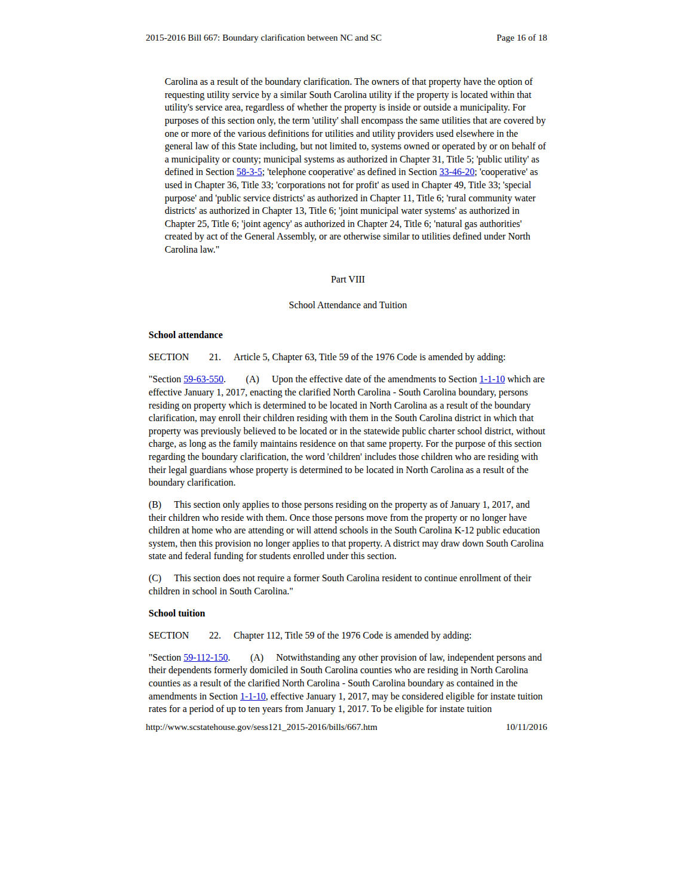2015-2016 Bill 667: Boundary clarification between NC and SC
Page 16 of 18
Carolina as a result of the boundary clarification. The owners of that property have the option of requesting utility service by a similar South Carolina utility if the property is located within that utility's service area, regardless of whether the property is inside or outside a municipality. For purposes of this section only, the term 'utility' shall encompass the same utilities that are covered by one or more of the various definitions for utilities and utility providers used elsewhere in the general law of this State including, but not limited to, systems owned or operated by or on behalf of a municipality or county; municipal systems as authorized in Chapter 31, Title 5; 'public utility' as defined in Section 58-3-5; 'telephone cooperative' as defined in Section 33-46-20; 'cooperative' as used in Chapter 36, Title 33; 'corporations not for profit' as used in Chapter 49, Title 33; 'special purpose' and 'public service districts' as authorized in Chapter 11, Title 6; 'rural community water districts' as authorized in Chapter 13, Title 6; 'joint municipal water systems' as authorized in Chapter 25, Title 6; 'joint agency' as authorized in Chapter 24, Title 6; 'natural gas authorities' created by act of the General Assembly, or are otherwise similar to utilities defined under North Carolina law."
Part VIII
School Attendance and Tuition
School attendance
SECTION 21. Article 5, Chapter 63, Title 59 of the 1976 Code is amended by adding:
"Section 59-63-550. (A) Upon the effective date of the amendments to Section 1-1-10 which are effective January 1, 2017, enacting the clarified North Carolina - South Carolina boundary, persons residing on property which is determined to be located in North Carolina as a result of the boundary clarification, may enroll their children residing with them in the South Carolina district in which that property was previously believed to be located or in the statewide public charter school district, without charge, as long as the family maintains residence on that same property. For the purpose of this section regarding the boundary clarification, the word 'children' includes those children who are residing with their legal guardians whose property is determined to be located in North Carolina as a result of the boundary clarification.
(B) This section only applies to those persons residing on the property as of January 1, 2017, and their children who reside with them. Once those persons move from the property or no longer have children at home who are attending or will attend schools in the South Carolina K-12 public education system, then this provision no longer applies to that property. A district may draw down South Carolina state and federal funding for students enrolled under this section.
(C) This section does not require a former South Carolina resident to continue enrollment of their children in school in South Carolina."
School tuition
SECTION 22. Chapter 112, Title 59 of the 1976 Code is amended by adding:
"Section 59-112-150. (A) Notwithstanding any other provision of law, independent persons and their dependents formerly domiciled in South Carolina counties who are residing in North Carolina counties as a result of the clarified North Carolina - South Carolina boundary as contained in the amendments in Section 1-1-10, effective January 1, 2017, may be considered eligible for instate tuition rates for a period of up to ten years from January 1, 2017. To be eligible for instate tuition
http://www.scstatehouse.gov/sess121_2015-2016/bills/667.htm
10/11/2016